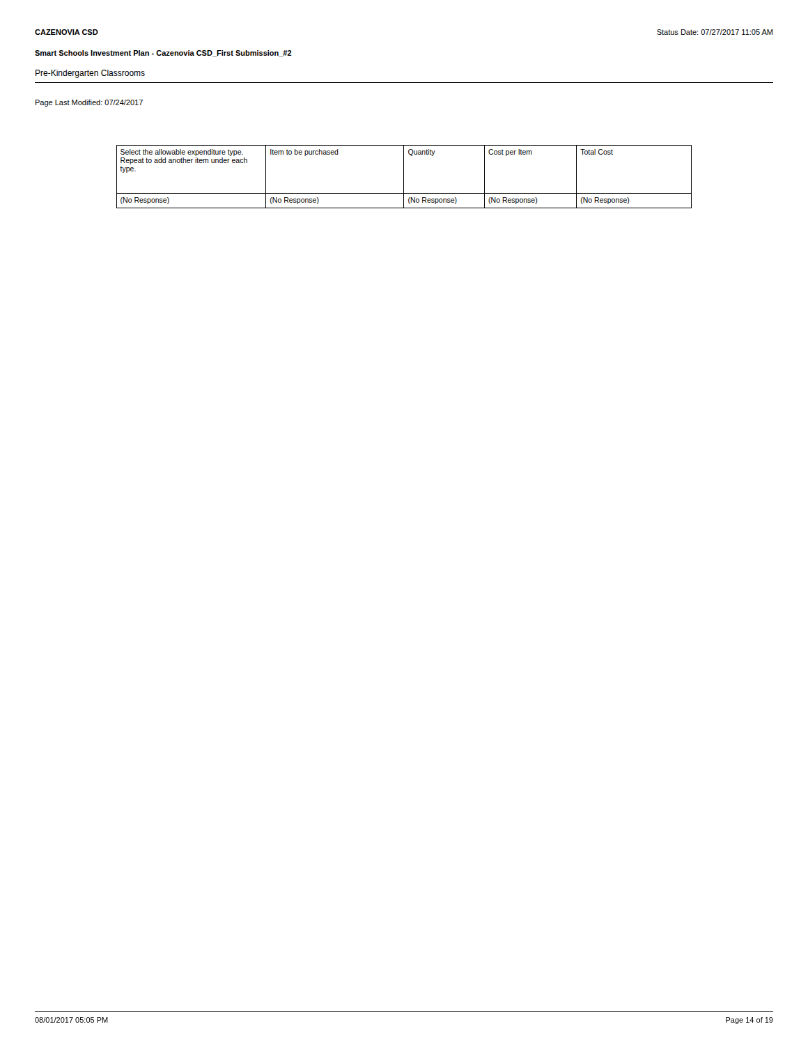CAZENOVIA CSD
Status Date: 07/27/2017 11:05 AM
Smart Schools Investment Plan - Cazenovia CSD_First Submission_#2
Pre-Kindergarten Classrooms
Page Last Modified: 07/24/2017
| Select the allowable expenditure type. Repeat to add another item under each type. | Item to be purchased | Quantity | Cost per Item | Total Cost |
| --- | --- | --- | --- | --- |
| (No Response) | (No Response) | (No Response) | (No Response) | (No Response) |
08/01/2017 05:05 PM
Page 14 of 19